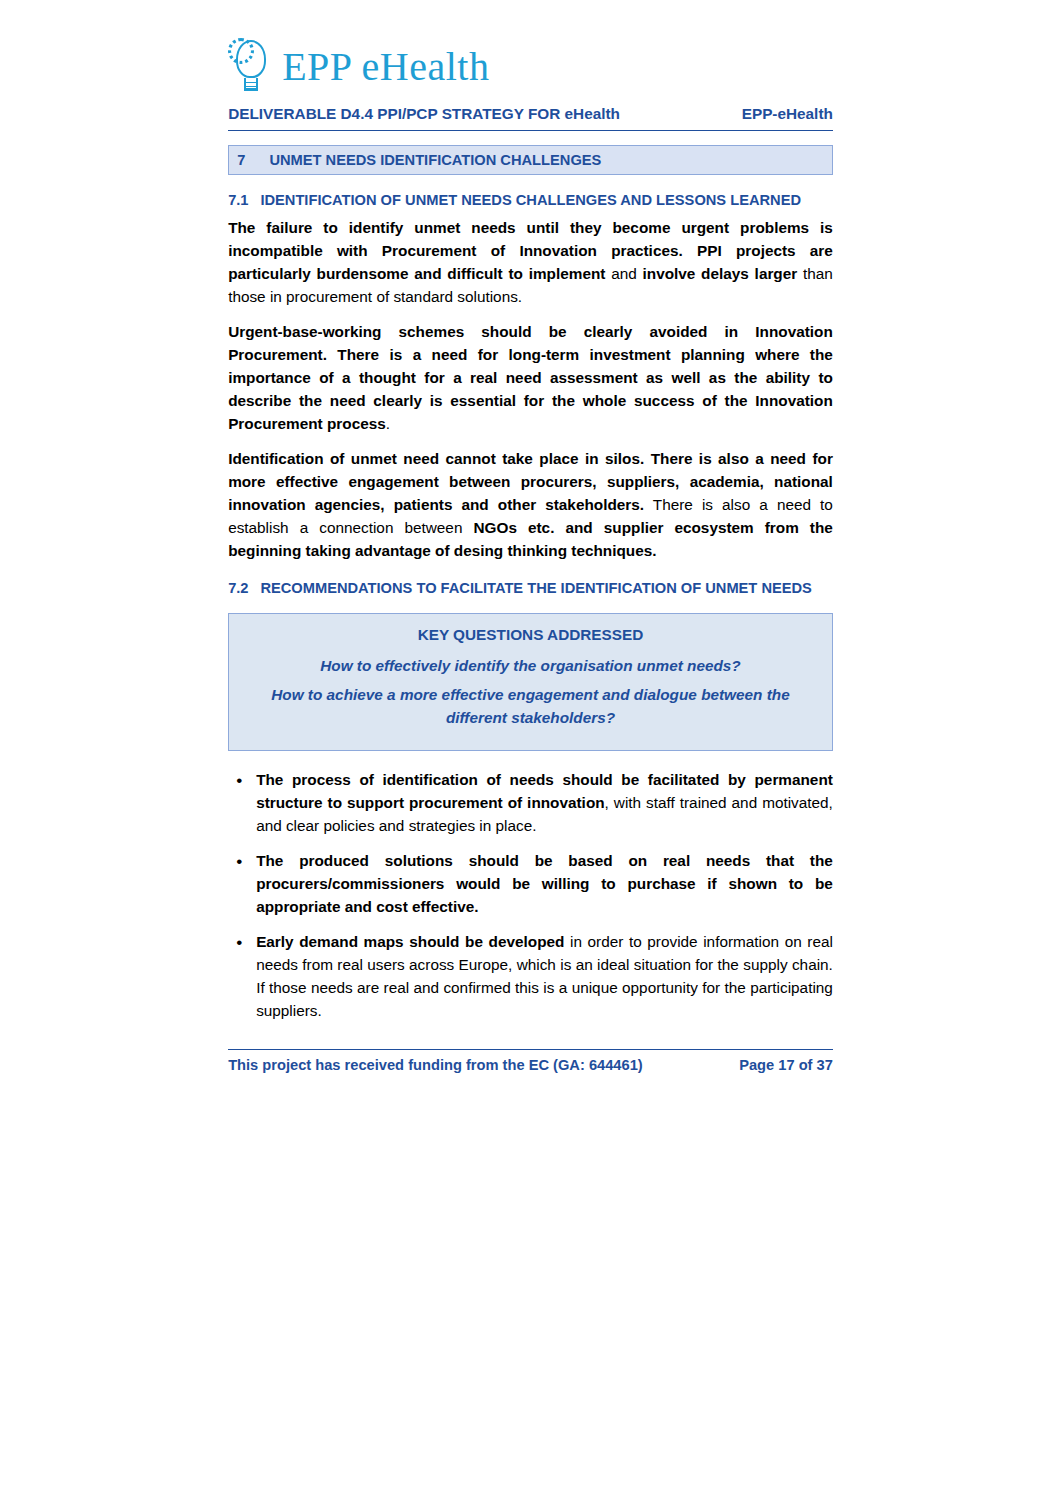EPP eHealth
DELIVERABLE D4.4 PPI/PCP STRATEGY FOR eHealth EPP-eHealth
7 UNMET NEEDS IDENTIFICATION CHALLENGES
7.1 IDENTIFICATION OF UNMET NEEDS CHALLENGES AND LESSONS LEARNED
The failure to identify unmet needs until they become urgent problems is incompatible with Procurement of Innovation practices. PPI projects are particularly burdensome and difficult to implement and involve delays larger than those in procurement of standard solutions.
Urgent-base-working schemes should be clearly avoided in Innovation Procurement. There is a need for long-term investment planning where the importance of a thought for a real need assessment as well as the ability to describe the need clearly is essential for the whole success of the Innovation Procurement process.
Identification of unmet need cannot take place in silos. There is also a need for more effective engagement between procurers, suppliers, academia, national innovation agencies, patients and other stakeholders. There is also a need to establish a connection between NGOs etc. and supplier ecosystem from the beginning taking advantage of desing thinking techniques.
7.2 RECOMMENDATIONS TO FACILITATE THE IDENTIFICATION OF UNMET NEEDS
KEY QUESTIONS ADDRESSED
How to effectively identify the organisation unmet needs?
How to achieve a more effective engagement and dialogue between the different stakeholders?
The process of identification of needs should be facilitated by permanent structure to support procurement of innovation, with staff trained and motivated, and clear policies and strategies in place.
The produced solutions should be based on real needs that the procurers/commissioners would be willing to purchase if shown to be appropriate and cost effective.
Early demand maps should be developed in order to provide information on real needs from real users across Europe, which is an ideal situation for the supply chain. If those needs are real and confirmed this is a unique opportunity for the participating suppliers.
This project has received funding from the EC (GA: 644461) Page 17 of 37